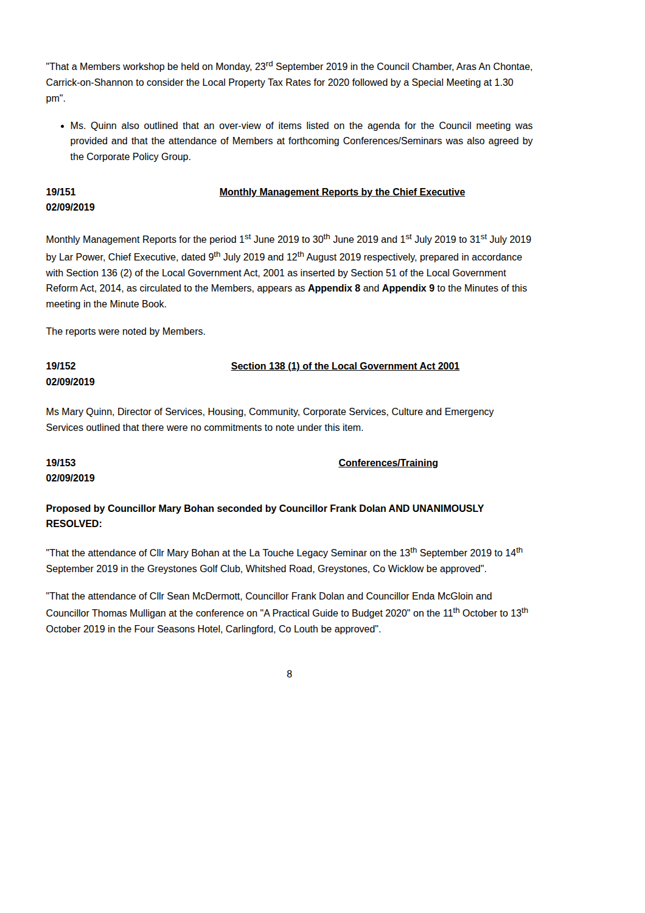"That a Members workshop be held on Monday, 23rd September 2019 in the Council Chamber, Aras An Chontae, Carrick-on-Shannon to consider the Local Property Tax Rates for 2020 followed by a Special Meeting at 1.30 pm".
Ms. Quinn also outlined that an over-view of items listed on the agenda for the Council meeting was provided and that the attendance of Members at forthcoming Conferences/Seminars was also agreed by the Corporate Policy Group.
19/151
02/09/2019
Monthly Management Reports by the Chief Executive
Monthly Management Reports for the period 1st June 2019 to 30th June 2019 and 1st July 2019 to 31st July 2019 by Lar Power, Chief Executive, dated 9th July 2019 and 12th August 2019 respectively, prepared in accordance with Section 136 (2) of the Local Government Act, 2001 as inserted by Section 51 of the Local Government Reform Act, 2014, as circulated to the Members, appears as Appendix 8 and Appendix 9 to the Minutes of this meeting in the Minute Book.
The reports were noted by Members.
19/152
02/09/2019
Section 138 (1) of the Local Government Act 2001
Ms Mary Quinn, Director of Services, Housing, Community, Corporate Services, Culture and Emergency Services outlined that there were no commitments to note under this item.
19/153
02/09/2019
Conferences/Training
Proposed by Councillor Mary Bohan seconded by Councillor Frank Dolan AND UNANIMOUSLY RESOLVED:
"That the attendance of Cllr Mary Bohan at the La Touche Legacy Seminar on the 13th September 2019 to 14th September 2019 in the Greystones Golf Club, Whitshed Road, Greystones, Co Wicklow be approved".
"That the attendance of Cllr Sean McDermott, Councillor Frank Dolan and Councillor Enda McGloin and Councillor Thomas Mulligan at the conference on "A Practical Guide to Budget 2020" on the 11th October to 13th October 2019 in the Four Seasons Hotel, Carlingford, Co Louth be approved".
8